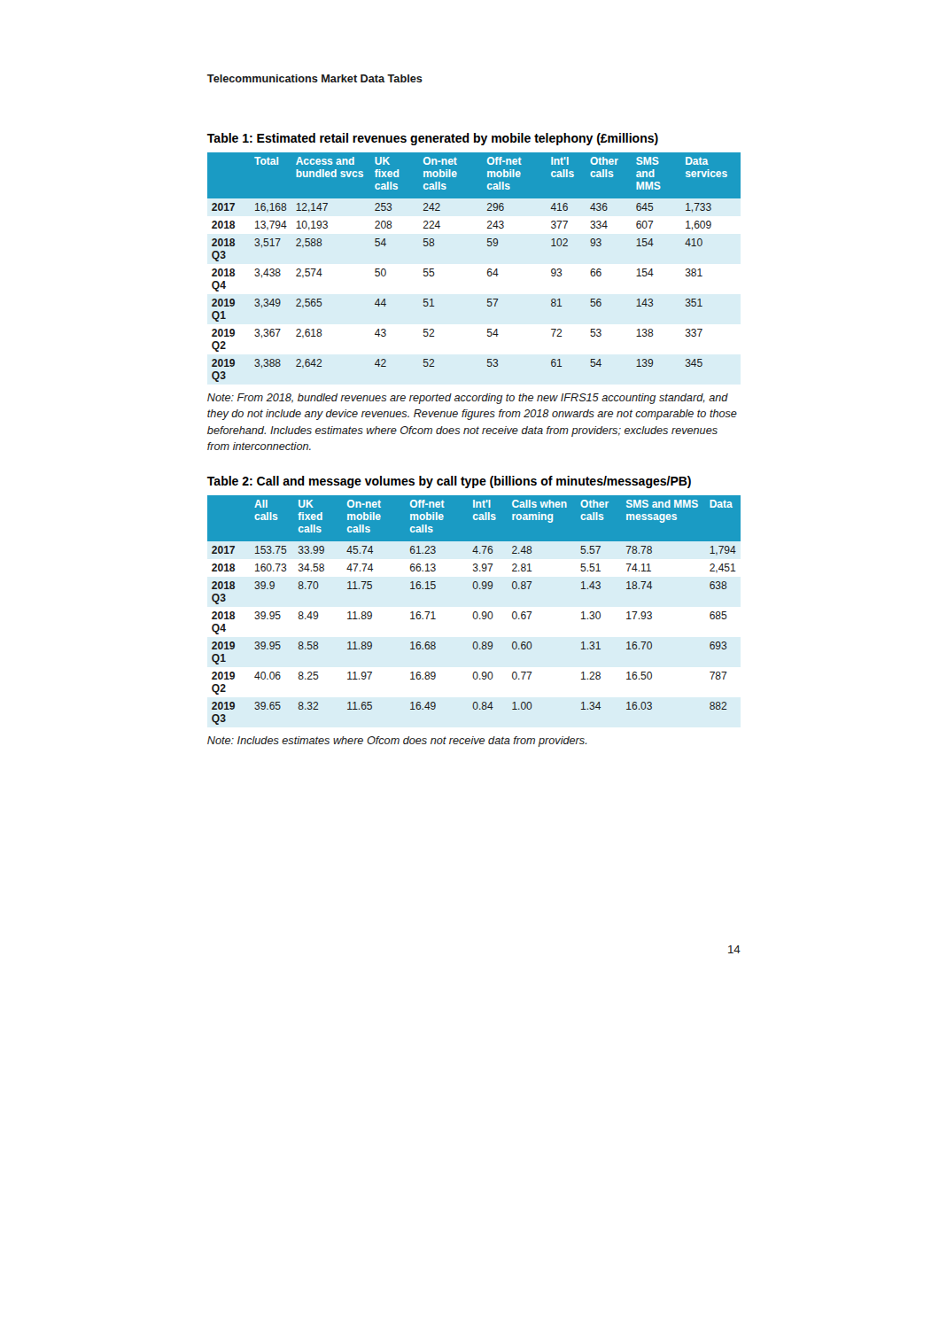Telecommunications Market Data Tables
Table 1: Estimated retail revenues generated by mobile telephony (£millions)
| | Total | Access and bundled svcs | UK fixed calls | On-net mobile calls | Off-net mobile calls | Int'l calls | Other calls | SMS and MMS | Data services |
| --- | --- | --- | --- | --- | --- | --- | --- | --- | --- |
| 2017 | 16,168 | 12,147 | 253 | 242 | 296 | 416 | 436 | 645 | 1,733 |
| 2018 | 13,794 | 10,193 | 208 | 224 | 243 | 377 | 334 | 607 | 1,609 |
| 2018 Q3 | 3,517 | 2,588 | 54 | 58 | 59 | 102 | 93 | 154 | 410 |
| 2018 Q4 | 3,438 | 2,574 | 50 | 55 | 64 | 93 | 66 | 154 | 381 |
| 2019 Q1 | 3,349 | 2,565 | 44 | 51 | 57 | 81 | 56 | 143 | 351 |
| 2019 Q2 | 3,367 | 2,618 | 43 | 52 | 54 | 72 | 53 | 138 | 337 |
| 2019 Q3 | 3,388 | 2,642 | 42 | 52 | 53 | 61 | 54 | 139 | 345 |
Note: From 2018, bundled revenues are reported according to the new IFRS15 accounting standard, and they do not include any device revenues. Revenue figures from 2018 onwards are not comparable to those beforehand. Includes estimates where Ofcom does not receive data from providers; excludes revenues from interconnection.
Table 2: Call and message volumes by call type (billions of minutes/messages/PB)
| | All calls | UK fixed calls | On-net mobile calls | Off-net mobile calls | Int'l calls | Calls when roaming | Other calls | SMS and MMS messages | Data |
| --- | --- | --- | --- | --- | --- | --- | --- | --- | --- |
| 2017 | 153.75 | 33.99 | 45.74 | 61.23 | 4.76 | 2.48 | 5.57 | 78.78 | 1,794 |
| 2018 | 160.73 | 34.58 | 47.74 | 66.13 | 3.97 | 2.81 | 5.51 | 74.11 | 2,451 |
| 2018 Q3 | 39.9 | 8.70 | 11.75 | 16.15 | 0.99 | 0.87 | 1.43 | 18.74 | 638 |
| 2018 Q4 | 39.95 | 8.49 | 11.89 | 16.71 | 0.90 | 0.67 | 1.30 | 17.93 | 685 |
| 2019 Q1 | 39.95 | 8.58 | 11.89 | 16.68 | 0.89 | 0.60 | 1.31 | 16.70 | 693 |
| 2019 Q2 | 40.06 | 8.25 | 11.97 | 16.89 | 0.90 | 0.77 | 1.28 | 16.50 | 787 |
| 2019 Q3 | 39.65 | 8.32 | 11.65 | 16.49 | 0.84 | 1.00 | 1.34 | 16.03 | 882 |
Note: Includes estimates where Ofcom does not receive data from providers.
14